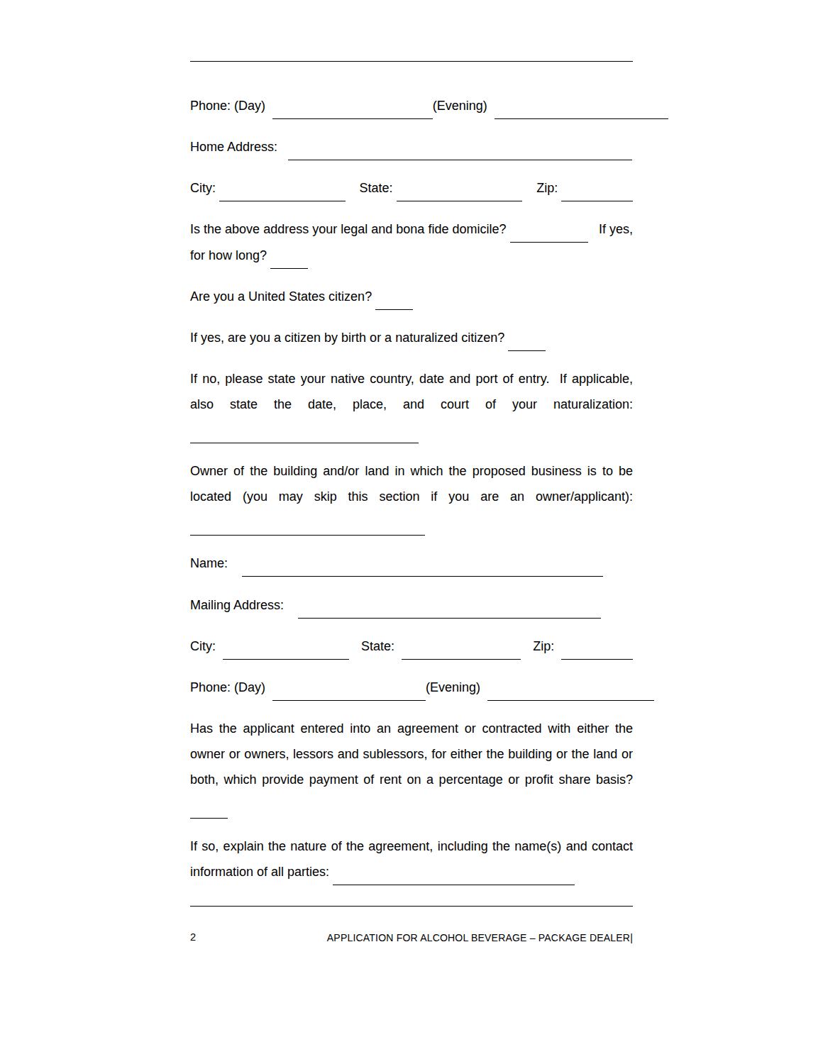Phone: (Day) (Evening)
Home Address:
City: State: Zip:
Is the above address your legal and bona fide domicile? If yes, for how long?
Are you a United States citizen?
If yes, are you a citizen by birth or a naturalized citizen?
If no, please state your native country, date and port of entry. If applicable, also state the date, place, and court of your naturalization:
Owner of the building and/or land in which the proposed business is to be located (you may skip this section if you are an owner/applicant):
Name:
Mailing Address:
City: State: Zip:
Phone: (Day) (Evening)
Has the applicant entered into an agreement or contracted with either the owner or owners, lessors and sublessors, for either the building or the land or both, which provide payment of rent on a percentage or profit share basis?
If so, explain the nature of the agreement, including the name(s) and contact information of all parties:
2 APPLICATION FOR ALCOHOL BEVERAGE – PACKAGE DEALER|